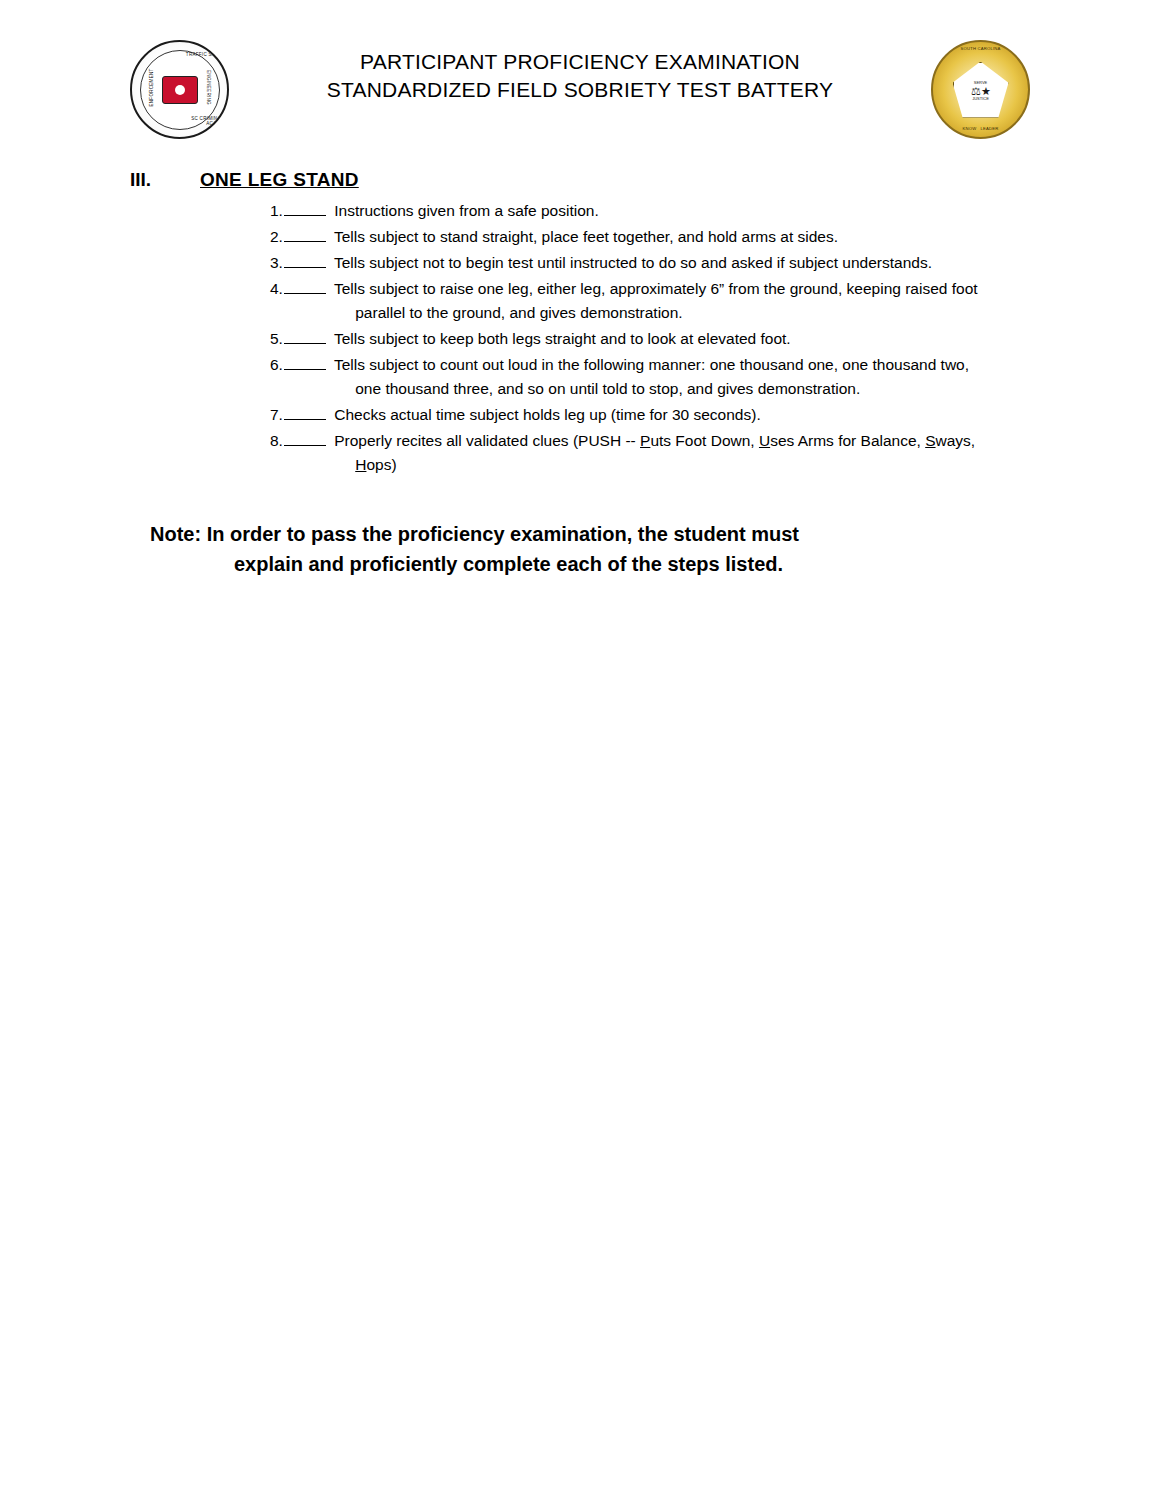TRAFFIC SAFETY OFFICER SC CRIMINAL JUSTICE ACADEMY ENFORCEMENT ENGINEERING
PARTICIPANT PROFICIENCY EXAMINATION
STANDARDIZED FIELD SOBRIETY TEST BATTERY
SOUTH CAROLINA
SERVE
⚖★
JUSTICE
KNOW LEADER
III. ONE LEG STAND
1. Instructions given from a safe position.
2. Tells subject to stand straight, place feet together, and hold arms at sides.
3. Tells subject not to begin test until instructed to do so and asked if subject understands.
4. Tells subject to raise one leg, either leg, approximately 6” from the ground, keeping raised foot parallel to the ground, and gives demonstration.
5. Tells subject to keep both legs straight and to look at elevated foot.
6. Tells subject to count out loud in the following manner: one thousand one, one thousand two, one thousand three, and so on until told to stop, and gives demonstration.
7. Checks actual time subject holds leg up (time for 30 seconds).
8. Properly recites all validated clues (PUSH -- Puts Foot Down, Uses Arms for Balance, Sways, Hops)
Note: In order to pass the proficiency examination, the student must explain and proficiently complete each of the steps listed.